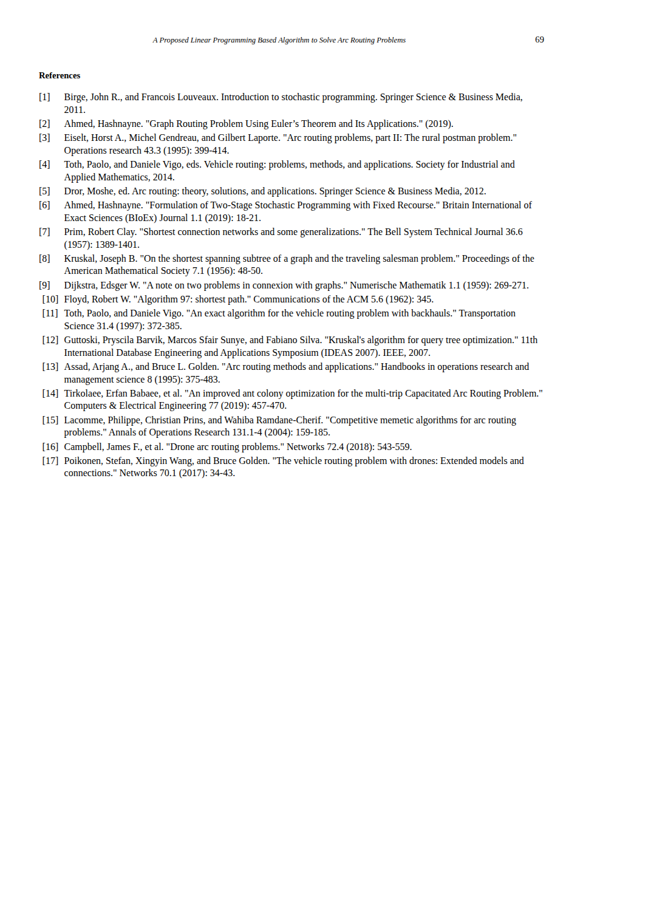A Proposed Linear Programming Based Algorithm to Solve Arc Routing Problems 69
References
Birge, John R., and Francois Louveaux. Introduction to stochastic programming. Springer Science & Business Media, 2011.
Ahmed, Hashnayne. "Graph Routing Problem Using Euler’s Theorem and Its Applications." (2019).
Eiselt, Horst A., Michel Gendreau, and Gilbert Laporte. "Arc routing problems, part II: The rural postman problem." Operations research 43.3 (1995): 399-414.
Toth, Paolo, and Daniele Vigo, eds. Vehicle routing: problems, methods, and applications. Society for Industrial and Applied Mathematics, 2014.
Dror, Moshe, ed. Arc routing: theory, solutions, and applications. Springer Science & Business Media, 2012.
Ahmed, Hashnayne. "Formulation of Two-Stage Stochastic Programming with Fixed Recourse." Britain International of Exact Sciences (BIoEx) Journal 1.1 (2019): 18-21.
Prim, Robert Clay. "Shortest connection networks and some generalizations." The Bell System Technical Journal 36.6 (1957): 1389-1401.
Kruskal, Joseph B. "On the shortest spanning subtree of a graph and the traveling salesman problem." Proceedings of the American Mathematical Society 7.1 (1956): 48-50.
Dijkstra, Edsger W. "A note on two problems in connexion with graphs." Numerische Mathematik 1.1 (1959): 269-271.
Floyd, Robert W. "Algorithm 97: shortest path." Communications of the ACM 5.6 (1962): 345.
Toth, Paolo, and Daniele Vigo. "An exact algorithm for the vehicle routing problem with backhauls." Transportation Science 31.4 (1997): 372-385.
Guttoski, Pryscila Barvik, Marcos Sfair Sunye, and Fabiano Silva. "Kruskal's algorithm for query tree optimization." 11th International Database Engineering and Applications Symposium (IDEAS 2007). IEEE, 2007.
Assad, Arjang A., and Bruce L. Golden. "Arc routing methods and applications." Handbooks in operations research and management science 8 (1995): 375-483.
Tirkolaee, Erfan Babaee, et al. "An improved ant colony optimization for the multi-trip Capacitated Arc Routing Problem." Computers & Electrical Engineering 77 (2019): 457-470.
Lacomme, Philippe, Christian Prins, and Wahiba Ramdane-Cherif. "Competitive memetic algorithms for arc routing problems." Annals of Operations Research 131.1-4 (2004): 159-185.
Campbell, James F., et al. "Drone arc routing problems." Networks 72.4 (2018): 543-559.
Poikonen, Stefan, Xingyin Wang, and Bruce Golden. "The vehicle routing problem with drones: Extended models and connections." Networks 70.1 (2017): 34-43.